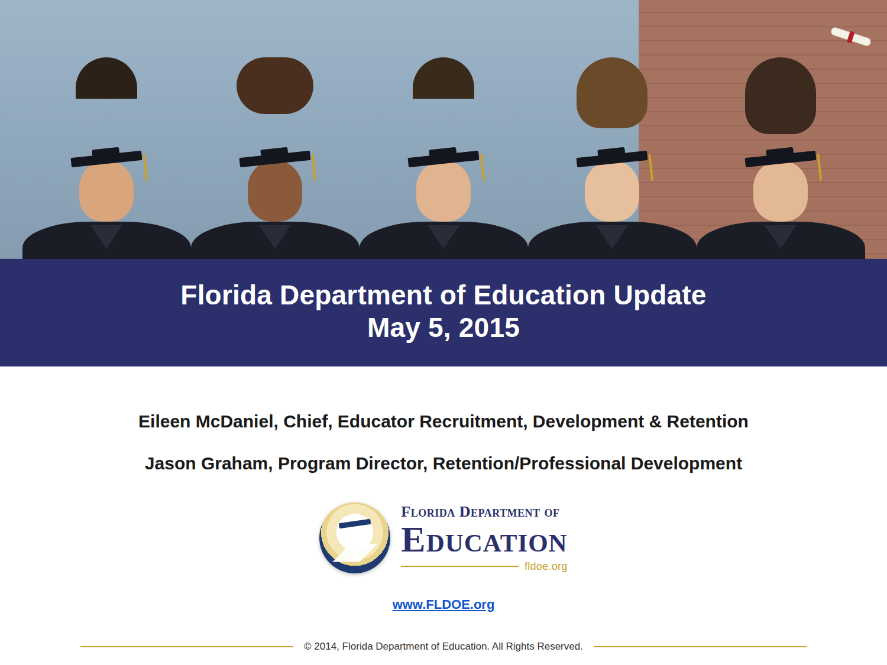Florida Department of Education Update
May 5, 2015
Eileen McDaniel, Chief, Educator Recruitment, Development & Retention
Jason Graham, Program Director, Retention/Professional Development
Florida Department of
Education
fldoe.org
www.FLDOE.org
© 2014, Florida Department of Education. All Rights Reserved.